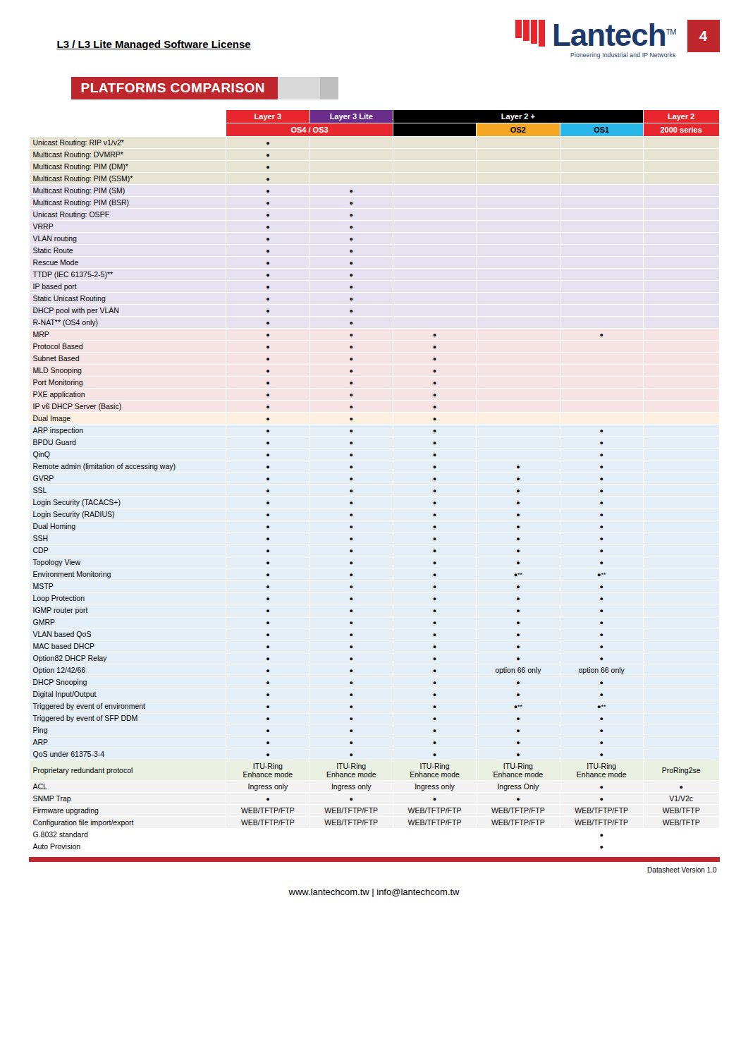L3 / L3 Lite Managed Software License
LantechTM
Pioneering Industrial and IP Networks
4
PLATFORMS COMPARISON
| | Layer 3 | Layer 3 Lite | Layer 2 + | Layer 2 |
| --- | --- | --- | --- | --- |
| | OS4 / OS3 | | OS2 | OS1 | 2000 series |
| Unicast Routing: RIP v1/v2* | | | | | | |
| Multicast Routing: DVMRP* | | | | | | |
| Multicast Routing: PIM (DM)* | | | | | | |
| Multicast Routing: PIM (SSM)* | | | | | | |
| Multicast Routing: PIM (SM) | | | | | | |
| Multicast Routing: PIM (BSR) | | | | | | |
| Unicast Routing: OSPF | | | | | | |
| VRRP | | | | | | |
| VLAN routing | | | | | | |
| Static Route | | | | | | |
| Rescue Mode | | | | | | |
| TTDP (IEC 61375-2-5)** | | | | | | |
| IP based port | | | | | | |
| Static Unicast Routing | | | | | | |
| DHCP pool with per VLAN | | | | | | |
| R-NAT** (OS4 only) | | | | | | |
| MRP | | | | | | |
| Protocol Based | | | | | | |
| Subnet Based | | | | | | |
| MLD Snooping | | | | | | |
| Port Monitoring | | | | | | |
| PXE application | | | | | | |
| IP v6 DHCP Server (Basic) | | | | | | |
| Dual Image | | | | | | |
| ARP inspection | | | | | | |
| BPDU Guard | | | | | | |
| QinQ | | | | | | |
| Remote admin (limitation of accessing way) | | | | | | |
| GVRP | | | | | | |
| SSL | | | | | | |
| Login Security (TACACS+) | | | | | | |
| Login Security (RADIUS) | | | | | | |
| Dual Homing | | | | | | |
| SSH | | | | | | |
| CDP | | | | | | |
| Topology View | | | | | | |
| Environment Monitoring | | | | | | |
| MSTP | | | | | | |
| Loop Protection | | | | | | |
| IGMP router port | | | | | | |
| GMRP | | | | | | |
| VLAN based QoS | | | | | | |
| MAC based DHCP | | | | | | |
| Option82 DHCP Relay | | | | | | |
| Option 12/42/66 | | | | option 66 only | option 66 only | |
| DHCP Snooping | | | | | | |
| Digital Input/Output | | | | | | |
| Triggered by event of environment | | | | | | |
| Triggered by event of SFP DDM | | | | | | |
| Ping | | | | | | |
| ARP | | | | | | |
| QoS under 61375-3-4 | | | | | | |
| Proprietary redundant protocol | ITU-Ring Enhance mode | ITU-Ring Enhance mode | ITU-Ring Enhance mode | ITU-Ring Enhance mode | ITU-Ring Enhance mode | ProRing2se |
| ACL | Ingress only | Ingress only | Ingress only | Ingress Only | | |
| SNMP Trap | | | | | | V1/V2c |
| Firmware upgrading | WEB/TFTP/FTP | WEB/TFTP/FTP | WEB/TFTP/FTP | WEB/TFTP/FTP | WEB/TFTP/FTP | WEB/TFTP |
| Configuration file import/export | WEB/TFTP/FTP | WEB/TFTP/FTP | WEB/TFTP/FTP | WEB/TFTP/FTP | WEB/TFTP/FTP | WEB/TFTP |
| G.8032 standard | | | | | | |
| Auto Provision | | | | | | |
Datasheet Version 1.0
www.lantechcom.tw | info@lantechcom.tw